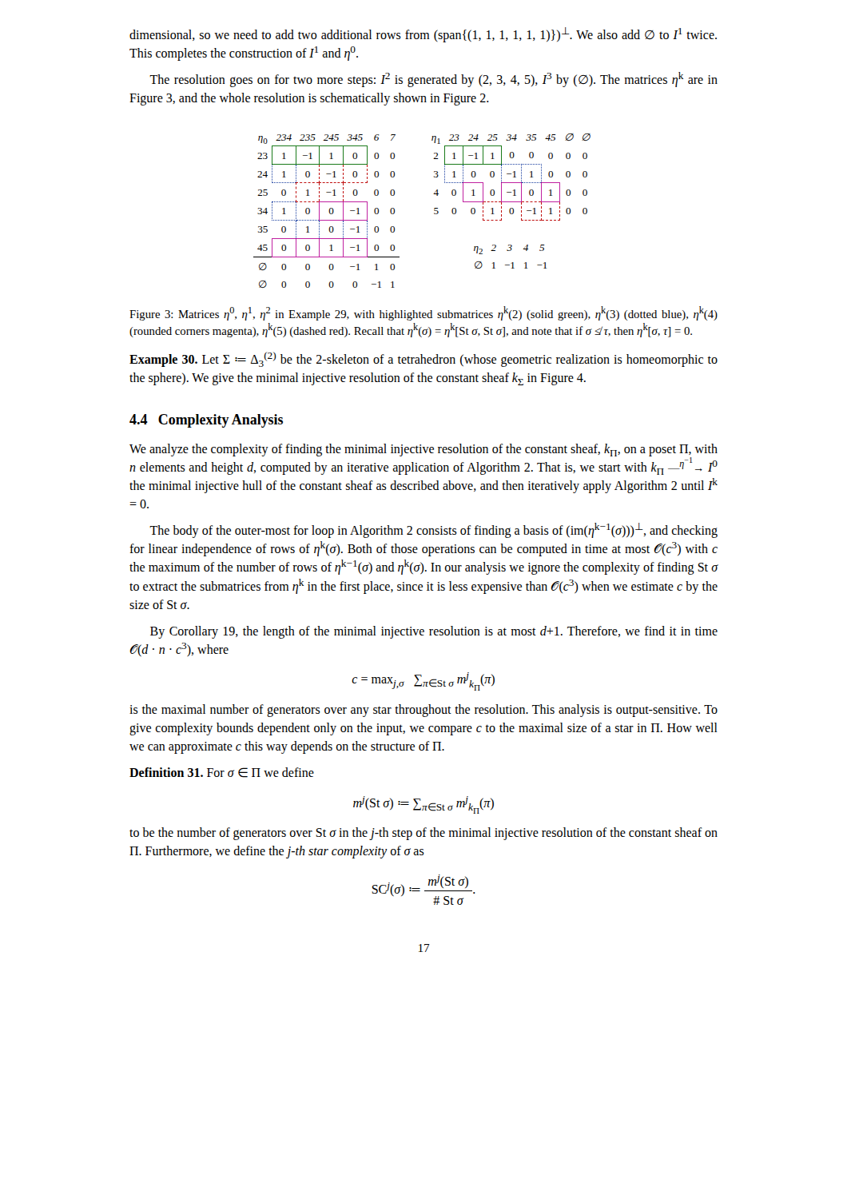dimensional, so we need to add two additional rows from (span{(1, 1, 1, 1, 1, 1)})⊥. We also add ∅ to I1 twice. This completes the construction of I1 and η0.
The resolution goes on for two more steps: I2 is generated by (2, 3, 4, 5), I3 by (∅). The matrices ηk are in Figure 3, and the whole resolution is schematically shown in Figure 2.
| η 0 | 234 | 235 | 245 | 345 | 6 | 7 |
| 23 | 1 | −1 | 1 | 0 | 0 | 0 |
| 24 | 1 | 0 | −1 | 0 | 0 | 0 |
| 25 | 0 | 1 | −1 | 0 | 0 | 0 |
| 34 | 1 | 0 | 0 | −1 | 0 | 0 |
| 35 | 0 | 1 | 0 | −1 | 0 | 0 |
| 45 | 0 | 0 | 1 | −1 | 0 | 0 |
| ∅ | 0 | 0 | 0 | −1 | 1 | 0 |
| ∅ | 0 | 0 | 0 | 0 | −1 | 1 |
| η 1 | 23 | 24 | 25 | 34 | 35 | 45 | ∅ | ∅ |
| 2 | 1 | −1 | 1 | 0 | 0 | 0 | 0 | 0 |
| 3 | 1 | 0 | 0 | −1 | 1 | 0 | 0 | 0 |
| 4 | 0 | 1 | 0 | −1 | 0 | 1 | 0 | 0 |
| 5 | 0 | 0 | 1 | 0 | −1 | 1 | 0 | 0 |
| η 2 | 2 | 3 | 4 | 5 |
| ∅ | 1 | −1 | 1 | −1 |
Figure 3: Matrices η0, η1, η2 in Example 29, with highlighted submatrices ηk(2) (solid green), ηk(3) (dotted blue), ηk(4) (rounded corners magenta), ηk(5) (dashed red). Recall that ηk(σ) = ηk[St σ, St σ], and note that if σ ≰ τ, then ηk[σ, τ] = 0.
Example 30. Let Σ ≔ Δ3(2) be the 2-skeleton of a tetrahedron (whose geometric realization is homeomorphic to the sphere). We give the minimal injective resolution of the constant sheaf kΣ in Figure 4.
4.4 Complexity Analysis
We analyze the complexity of finding the minimal injective resolution of the constant sheaf, kΠ, on a poset Π, with n elements and height d, computed by an iterative application of Algorithm 2. That is, we start with kΠ —η−1→ I0 the minimal injective hull of the constant sheaf as described above, and then iteratively apply Algorithm 2 until Ik = 0.
The body of the outer-most for loop in Algorithm 2 consists of finding a basis of (im(ηk−1(σ)))⊥, and checking for linear independence of rows of ηk(σ). Both of those operations can be computed in time at most 𝒪(c3) with c the maximum of the number of rows of ηk−1(σ) and ηk(σ). In our analysis we ignore the complexity of finding St σ to extract the submatrices from ηk in the first place, since it is less expensive than 𝒪(c3) when we estimate c by the size of St σ.
By Corollary 19, the length of the minimal injective resolution is at most d+1. Therefore, we find it in time 𝒪(d · n · c3), where
c = maxj,σ ∑π∈St σ mjkΠ(π)
is the maximal number of generators over any star throughout the resolution. This analysis is output-sensitive. To give complexity bounds dependent only on the input, we compare c to the maximal size of a star in Π. How well we can approximate c this way depends on the structure of Π.
Definition 31. For σ ∈ Π we define
mj(St σ) ≔ ∑π∈St σ mjkΠ(π)
to be the number of generators over St σ in the j-th step of the minimal injective resolution of the constant sheaf on Π. Furthermore, we define the j-th star complexity of σ as
SCj(σ) ≔ mj(St σ) # St σ .
17